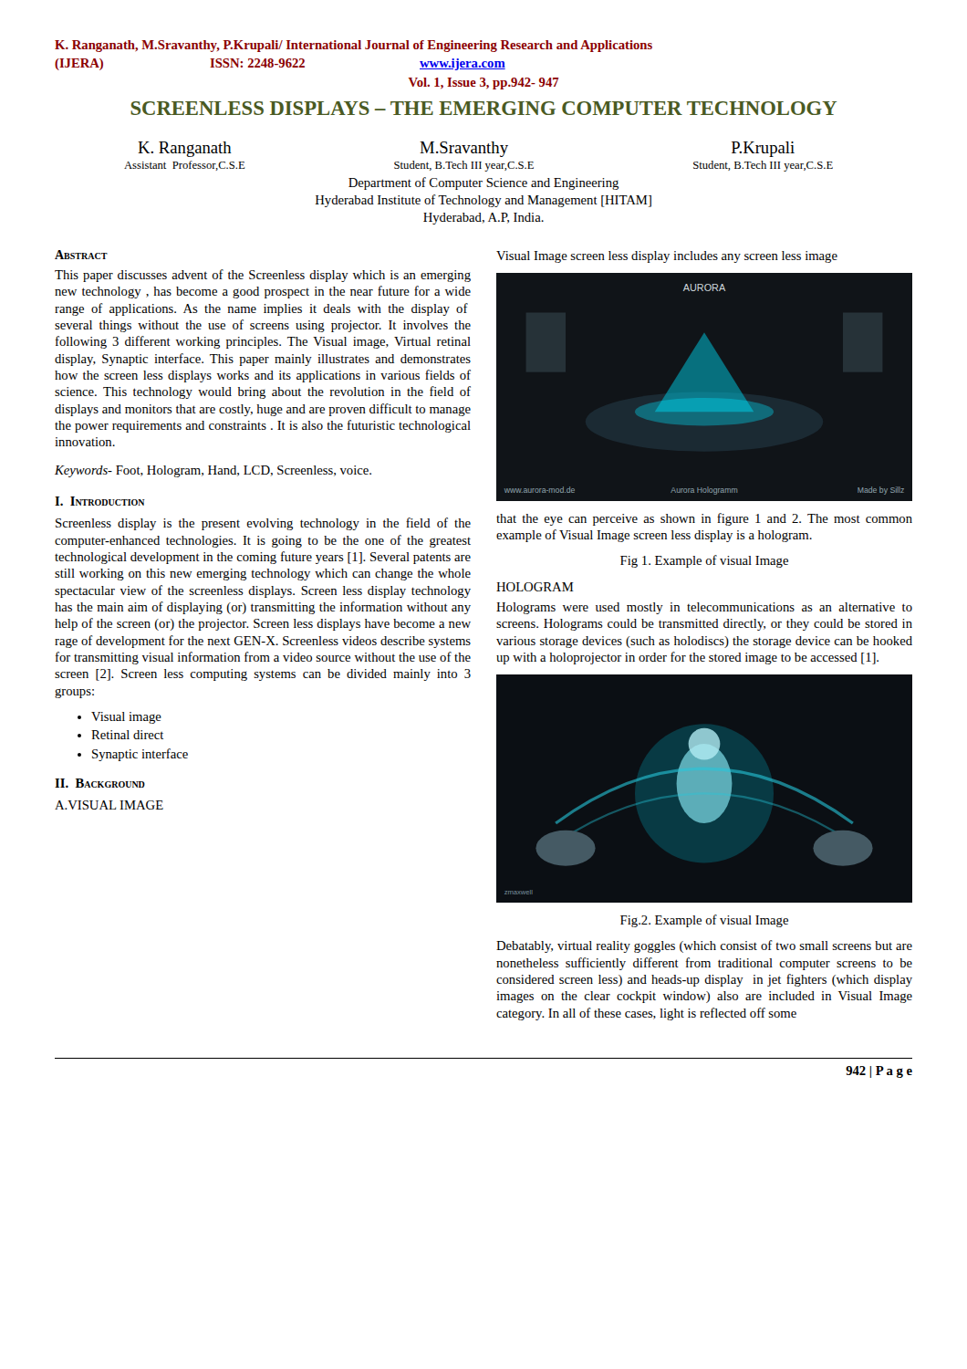K. Ranganath, M.Sravanthy, P.Krupali/ International Journal of Engineering Research and Applications
(IJERA) ISSN: 2248-9622 www.ijera.com
Vol. 1, Issue 3, pp.942- 947
SCREENLESS DISPLAYS – THE EMERGING COMPUTER TECHNOLOGY
| K. Ranganath Assistant Professor,C.S.E | M.Sravanthy Student, B.Tech III year,C.S.E | P.Krupali Student, B.Tech III year,C.S.E |
Department of Computer Science and Engineering
Hyderabad Institute of Technology and Management [HITAM]
Hyderabad, A.P, India.
Abstract
This paper discusses advent of the Screenless display which is an emerging new technology , has become a good prospect in the near future for a wide range of applications. As the name implies it deals with the display of several things without the use of screens using projector. It involves the following 3 different working principles. The Visual image, Virtual retinal display, Synaptic interface. This paper mainly illustrates and demonstrates how the screen less displays works and its applications in various fields of science. This technology would bring about the revolution in the field of displays and monitors that are costly, huge and are proven difficult to manage the power requirements and constraints . It is also the futuristic technological innovation.
Keywords- Foot, Hologram, Hand, LCD, Screenless, voice.
I. Introduction
Screenless display is the present evolving technology in the field of the computer-enhanced technologies. It is going to be the one of the greatest technological development in the coming future years [1]. Several patents are still working on this new emerging technology which can change the whole spectacular view of the screenless displays. Screen less display technology has the main aim of displaying (or) transmitting the information without any help of the screen (or) the projector. Screen less displays have become a new rage of development for the next GEN-X. Screenless videos describe systems for transmitting visual information from a video source without the use of the screen [2]. Screen less computing systems can be divided mainly into 3 groups:
Visual image
Retinal direct
Synaptic interface
II. Background
A.VISUAL IMAGE
Visual Image screen less display includes any screen less image
that the eye can perceive as shown in figure 1 and 2. The most common example of Visual Image screen less display is a hologram.
Fig 1. Example of visual Image
HOLOGRAM
Holograms were used mostly in telecommunications as an alternative to screens. Holograms could be transmitted directly, or they could be stored in various storage devices (such as holodiscs) the storage device can be hooked up with a holoprojector in order for the stored image to be accessed [1].
Fig.2. Example of visual Image
Debatably, virtual reality goggles (which consist of two small screens but are nonetheless sufficiently different from traditional computer screens to be considered screen less) and heads-up display in jet fighters (which display images on the clear cockpit window) also are included in Visual Image category. In all of these cases, light is reflected off some
942 | P a g e